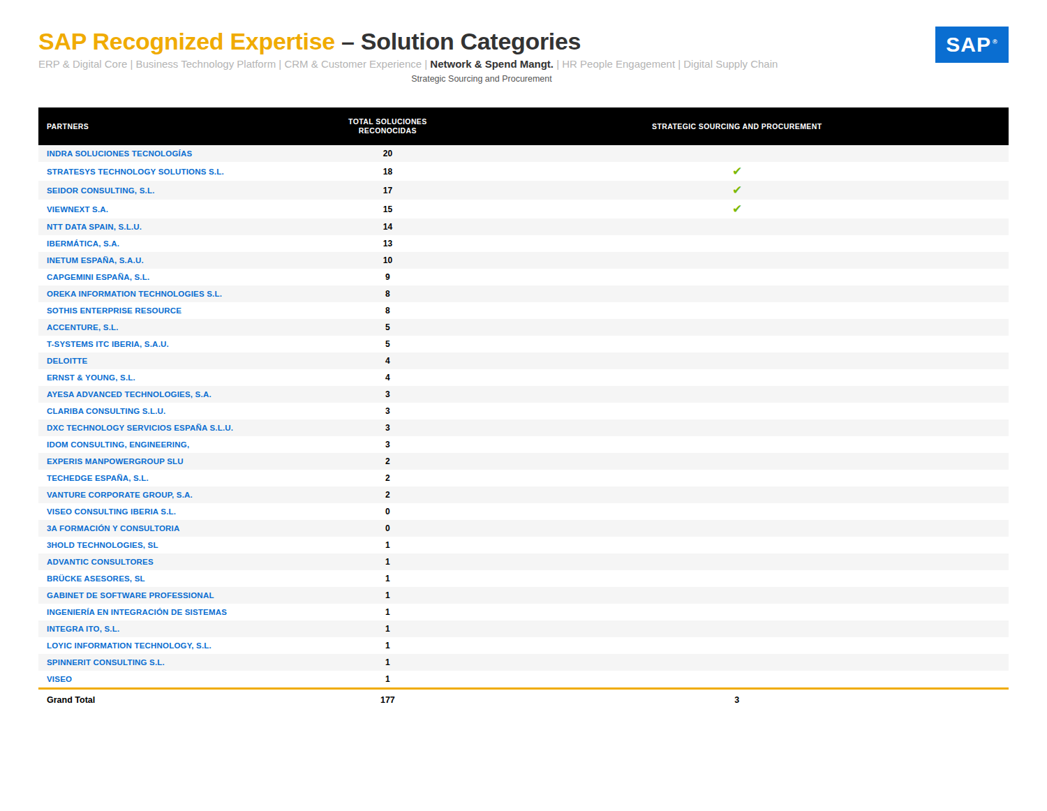SAP®
SAP Recognized Expertise – Solution Categories
ERP & Digital Core | Business Technology Platform | CRM & Customer Experience | Network & Spend Mangt. | HR People Engagement | Digital Supply Chain
Strategic Sourcing and Procurement
| Partners | Total Soluciones Reconocidas | Strategic Sourcing and Procurement |
| --- | --- | --- |
| Indra Soluciones Tecnologías | 20 | |
| Stratesys Technology Solutions S.L. | 18 | ✔ |
| Seidor Consulting, S.L. | 17 | ✔ |
| Viewnext S.A. | 15 | ✔ |
| NTT Data Spain, S.L.U. | 14 | |
| Ibermática, S.A. | 13 | |
| Inetum España, S.A.U. | 10 | |
| Capgemini España, S.L. | 9 | |
| Oreka Information Technologies S.L. | 8 | |
| Sothis Enterprise Resource | 8 | |
| Accenture, S.L. | 5 | |
| T-Systems ITC Iberia, S.A.U. | 5 | |
| Deloitte | 4 | |
| Ernst & Young, S.L. | 4 | |
| Ayesa Advanced Technologies, S.A. | 3 | |
| Clariba Consulting S.L.U. | 3 | |
| DXC Technology Servicios España S.L.U. | 3 | |
| IDOM Consulting, Engineering, | 3 | |
| Experis Manpowergroup SLU | 2 | |
| Techedge España, S.L. | 2 | |
| Vanture Corporate Group, S.A. | 2 | |
| Viseo Consulting Iberia S.L. | 0 | |
| 3A Formación y Consultoria | 0 | |
| 3Hold Technologies, SL | 1 | |
| Advantic Consultores | 1 | |
| Brücke Asesores, SL | 1 | |
| Gabinet de Software Professional | 1 | |
| Ingeniería en Integración de Sistemas | 1 | |
| Integra ITO, S.L. | 1 | |
| Loyic Information Technology, S.L. | 1 | |
| Spinnerit Consulting S.L. | 1 | |
| Viseo | 1 | |
| Grand Total | 177 | 3 |